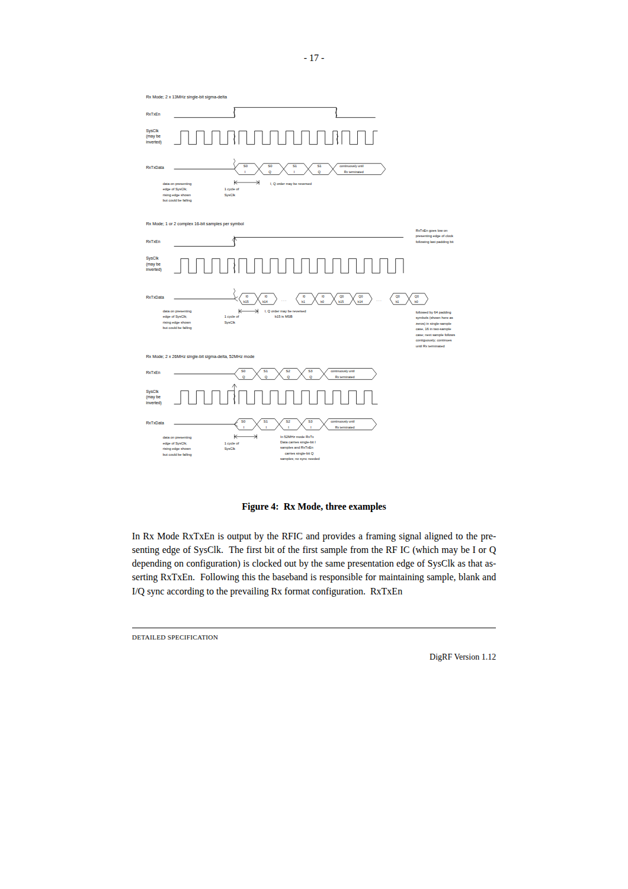- 17 -
Rx Mode; 2 x 13MHz single-bit sigma-delta RxTxEn SysClk (may be inverted) RxTxData S0 I S0 Q S1 I S1 Q continuously until Rx terminated data on presenting edge of SysClk; rising edge shown but could be falling 1 cycle of SysClk I, Q order may be reversed Rx Mode; 1 or 2 complex 16-bit samples per symbol RxTxEn SysClk (may be inverted) RxTxData I0 b15 I0 b14 . . . I0 b1 I0 b0 Q0 b15 Q0 b14 . . . Q0 b1 Q0 b0 RxTxEn goes low on presenting edge of clock following last padding bit followed by 64 padding symbols (shown here as zeros) in single-sample case, 16 in two-sample case; next sample follows contiguously; continues until Rx terminated data on presenting edge of SysClk; rising edge shown but could be falling 1 cycle of SysClk I, Q order may be reversed b15 is MSB Rx Mode; 2 x 26MHz single-bit sigma-delta, 52MHz mode RxTxEn SysClk (may be inverted) RxTxData S0 Q S1 Q S2 Q S3 Q continuously until Rx terminated S0 I S1 I S2 I S3 I continuously until Rx terminated data on presenting edge of SysClk; rising edge shown but could be falling 1 cycle of SysClk In 52MHz mode RxTx Data carries single-bit I samples and RxTxEn carries single-bit Q samples; no sync needed
Figure 4: Rx Mode, three examples
In Rx Mode RxTxEn is output by the RFIC and provides a framing signal aligned to the presenting edge of SysClk. The first bit of the first sample from the RF IC (which may be I or Q depending on configuration) is clocked out by the same presentation edge of SysClk as that asserting RxTxEn. Following this the baseband is responsible for maintaining sample, blank and I/Q sync according to the prevailing Rx format configuration. RxTxEn
DETAILED SPECIFICATION
DigRF Version 1.12